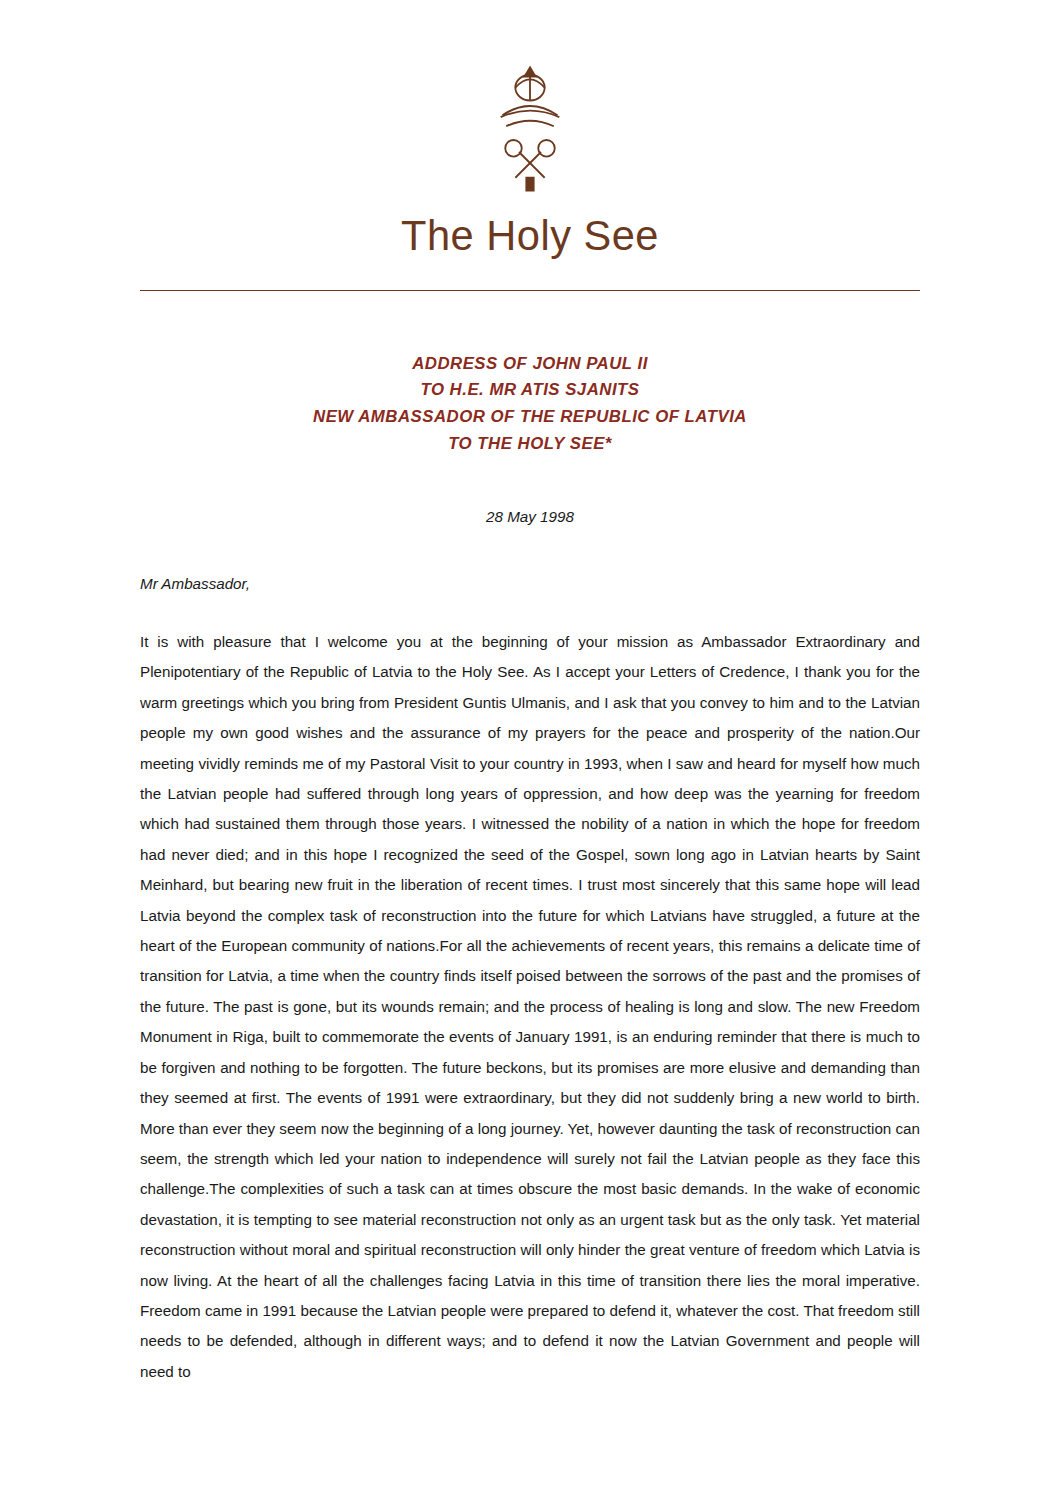The Holy See
ADDRESS OF JOHN PAUL II
TO H.E. MR ATIS SJANITS
NEW AMBASSADOR OF THE REPUBLIC OF LATVIA
TO THE HOLY SEE*
28 May 1998
Mr Ambassador,
It is with pleasure that I welcome you at the beginning of your mission as Ambassador Extraordinary and Plenipotentiary of the Republic of Latvia to the Holy See. As I accept your Letters of Credence, I thank you for the warm greetings which you bring from President Guntis Ulmanis, and I ask that you convey to him and to the Latvian people my own good wishes and the assurance of my prayers for the peace and prosperity of the nation.Our meeting vividly reminds me of my Pastoral Visit to your country in 1993, when I saw and heard for myself how much the Latvian people had suffered through long years of oppression, and how deep was the yearning for freedom which had sustained them through those years. I witnessed the nobility of a nation in which the hope for freedom had never died; and in this hope I recognized the seed of the Gospel, sown long ago in Latvian hearts by Saint Meinhard, but bearing new fruit in the liberation of recent times. I trust most sincerely that this same hope will lead Latvia beyond the complex task of reconstruction into the future for which Latvians have struggled, a future at the heart of the European community of nations.For all the achievements of recent years, this remains a delicate time of transition for Latvia, a time when the country finds itself poised between the sorrows of the past and the promises of the future. The past is gone, but its wounds remain; and the process of healing is long and slow. The new Freedom Monument in Riga, built to commemorate the events of January 1991, is an enduring reminder that there is much to be forgiven and nothing to be forgotten. The future beckons, but its promises are more elusive and demanding than they seemed at first. The events of 1991 were extraordinary, but they did not suddenly bring a new world to birth. More than ever they seem now the beginning of a long journey. Yet, however daunting the task of reconstruction can seem, the strength which led your nation to independence will surely not fail the Latvian people as they face this challenge.The complexities of such a task can at times obscure the most basic demands. In the wake of economic devastation, it is tempting to see material reconstruction not only as an urgent task but as the only task. Yet material reconstruction without moral and spiritual reconstruction will only hinder the great venture of freedom which Latvia is now living. At the heart of all the challenges facing Latvia in this time of transition there lies the moral imperative. Freedom came in 1991 because the Latvian people were prepared to defend it, whatever the cost. That freedom still needs to be defended, although in different ways; and to defend it now the Latvian Government and people will need to